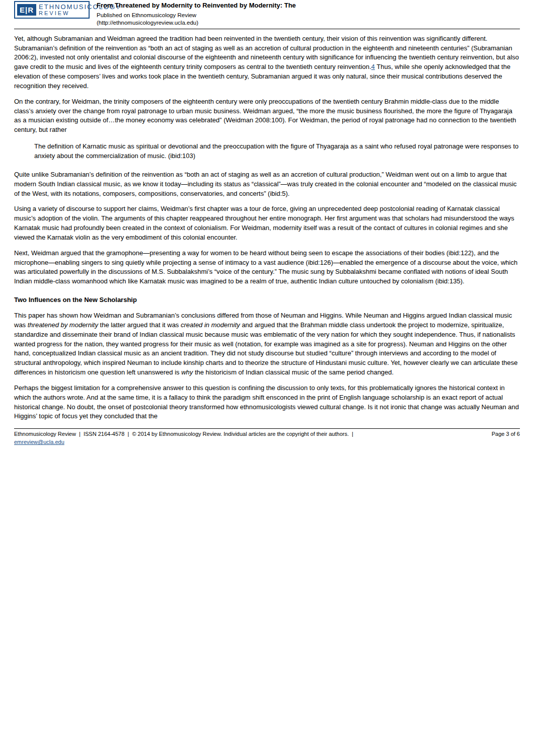E|R ETHNOMUSICOLOGYREVIEW
From Threatened by Modernity to Reinvented by Modernity: The
Published on Ethnomusicology Review
(http://ethnomusicologyreview.ucla.edu)
Yet, although Subramanian and Weidman agreed the tradition had been reinvented in the twentieth century, their vision of this reinvention was significantly different. Subramanian’s definition of the reinvention as “both an act of staging as well as an accretion of cultural production in the eighteenth and nineteenth centuries” (Subramanian 2006:2), invested not only orientalist and colonial discourse of the eighteenth and nineteenth century with significance for influencing the twentieth century reinvention, but also gave credit to the music and lives of the eighteenth century trinity composers as central to the twentieth century reinvention.4 Thus, while she openly acknowledged that the elevation of these composers’ lives and works took place in the twentieth century, Subramanian argued it was only natural, since their musical contributions deserved the recognition they received.
On the contrary, for Weidman, the trinity composers of the eighteenth century were only preoccupations of the twentieth century Brahmin middle-class due to the middle class’s anxiety over the change from royal patronage to urban music business. Weidman argued, “the more the music business flourished, the more the figure of Thyagaraja as a musician existing outside of…the money economy was celebrated” (Weidman 2008:100). For Weidman, the period of royal patronage had no connection to the twentieth century, but rather
The definition of Karnatic music as spiritual or devotional and the preoccupation with the figure of Thyagaraja as a saint who refused royal patronage were responses to anxiety about the commercialization of music. (ibid:103)
Quite unlike Subramanian’s definition of the reinvention as “both an act of staging as well as an accretion of cultural production,” Weidman went out on a limb to argue that modern South Indian classical music, as we know it today—including its status as “classical”—was truly created in the colonial encounter and “modeled on the classical music of the West, with its notations, composers, compositions, conservatories, and concerts” (ibid:5).
Using a variety of discourse to support her claims, Weidman’s first chapter was a tour de force, giving an unprecedented deep postcolonial reading of Karnatak classical music’s adoption of the violin. The arguments of this chapter reappeared throughout her entire monograph. Her first argument was that scholars had misunderstood the ways Karnatak music had profoundly been created in the context of colonialism. For Weidman, modernity itself was a result of the contact of cultures in colonial regimes and she viewed the Karnatak violin as the very embodiment of this colonial encounter.
Next, Weidman argued that the gramophone—presenting a way for women to be heard without being seen to escape the associations of their bodies (ibid:122), and the microphone—enabling singers to sing quietly while projecting a sense of intimacy to a vast audience (ibid:126)—enabled the emergence of a discourse about the voice, which was articulated powerfully in the discussions of M.S. Subbalakshmi’s “voice of the century.” The music sung by Subbalakshmi became conflated with notions of ideal South Indian middle-class womanhood which like Karnatak music was imagined to be a realm of true, authentic Indian culture untouched by colonialism (ibid:135).
Two Influences on the New Scholarship
This paper has shown how Weidman and Subramanian’s conclusions differed from those of Neuman and Higgins. While Neuman and Higgins argued Indian classical music was threatened by modernity the latter argued that it was created in modernity and argued that the Brahman middle class undertook the project to modernize, spiritualize, standardize and disseminate their brand of Indian classical music because music was emblematic of the very nation for which they sought independence. Thus, if nationalists wanted progress for the nation, they wanted progress for their music as well (notation, for example was imagined as a site for progress). Neuman and Higgins on the other hand, conceptualized Indian classical music as an ancient tradition. They did not study discourse but studied “culture” through interviews and according to the model of structural anthropology, which inspired Neuman to include kinship charts and to theorize the structure of Hindustani music culture. Yet, however clearly we can articulate these differences in historicism one question left unanswered is why the historicism of Indian classical music of the same period changed.
Perhaps the biggest limitation for a comprehensive answer to this question is confining the discussion to only texts, for this problematically ignores the historical context in which the authors wrote. And at the same time, it is a fallacy to think the paradigm shift ensconced in the print of English language scholarship is an exact report of actual historical change. No doubt, the onset of postcolonial theory transformed how ethnomusicologists viewed cultural change. Is it not ironic that change was actually Neuman and Higgins’ topic of focus yet they concluded that the
Ethnomusicology Review | ISSN 2164-4578 | © 2014 by Ethnomusicology Review. Individual articles are the copyright of their authors. |
emreview@ucla.edu
Page 3 of 6